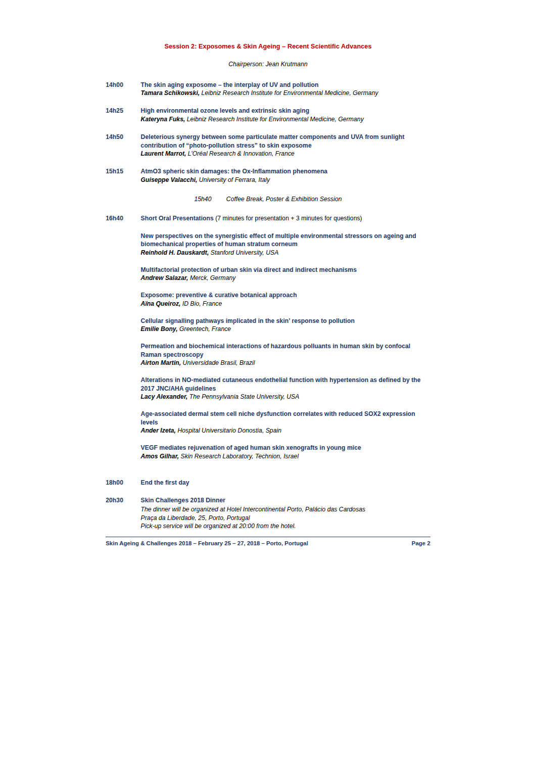Session 2: Exposomes & Skin Ageing – Recent Scientific Advances
Chairperson: Jean Krutmann
| 14h00 | The skin aging exposome – the interplay of UV and pollution Tamara Schikowski, Leibniz Research Institute for Environmental Medicine, Germany |
| 14h25 | High environmental ozone levels and extrinsic skin aging Kateryna Fuks, Leibniz Research Institute for Environmental Medicine, Germany |
| 14h50 | Deleterious synergy between some particulate matter components and UVA from sunlight contribution of “photo-pollution stress” to skin exposome Laurent Marrot, L’Oréal Research & Innovation, France |
| 15h15 | AtmO3 spheric skin damages: the Ox-Inflammation phenomena Guiseppe Valacchi, University of Ferrara, Italy |
15h40 Coffee Break, Poster & Exhibition Session
| 16h40 | Short Oral Presentations (7 minutes for presentation + 3 minutes for questions) |
| | New perspectives on the synergistic effect of multiple environmental stressors on ageing and biomechanical properties of human stratum corneum Reinhold H. Dauskardt, Stanford University, USA Multifactorial protection of urban skin via direct and indirect mechanisms Andrew Salazar, Merck, Germany Exposome: preventive & curative botanical approach Aïna Queiroz, ID Bio, France Cellular signalling pathways implicated in the skin’ response to pollution Emilie Bony, Greentech, France Permeation and biochemical interactions of hazardous polluants in human skin by confocal Raman spectroscopy Airton Martin, Universidade Brasil, Brazil Alterations in NO-mediated cutaneous endothelial function with hypertension as defined by the 2017 JNC/AHA guidelines Lacy Alexander, The Pennsylvania State University, USA Age-associated dermal stem cell niche dysfunction correlates with reduced SOX2 expression levels Ander Izeta, Hospital Universitario Donostia, Spain VEGF mediates rejuvenation of aged human skin xenografts in young mice Amos Gilhar, Skin Research Laboratory, Technion, Israel |
| 18h00 | End the first day |
| 20h30 | Skin Challenges 2018 Dinner The dinner will be organized at Hotel Intercontinental Porto, Palácio das Cardosas Praça da Liberdade, 25, Porto, Portugal Pick-up service will be organized at 20:00 from the hotel. |
Skin Ageing & Challenges 2018 – February 25 – 27, 2018 – Porto, Portugal Page 2